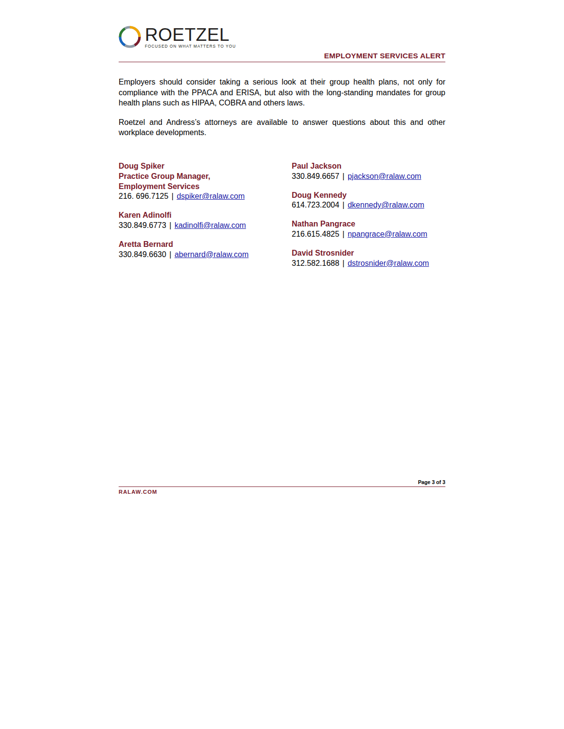ROETZEL
FOCUSED ON WHAT MATTERS TO YOU
EMPLOYMENT SERVICES ALERT
Employers should consider taking a serious look at their group health plans, not only for compliance with the PPACA and ERISA, but also with the long-standing mandates for group health plans such as HIPAA, COBRA and others laws.
Roetzel and Andress’s attorneys are available to answer questions about this and other workplace developments.
Doug Spiker
Practice Group Manager,
Employment Services
216. 696.7125 | dspiker@ralaw.com
Karen Adinolfi
330.849.6773 | kadinolfi@ralaw.com
Aretta Bernard
330.849.6630 | abernard@ralaw.com
Paul Jackson
330.849.6657 | pjackson@ralaw.com
Doug Kennedy
614.723.2004 | dkennedy@ralaw.com
Nathan Pangrace
216.615.4825 | npangrace@ralaw.com
David Strosnider
312.582.1688 | dstrosnider@ralaw.com
Page 3 of 3
RALAW.COM